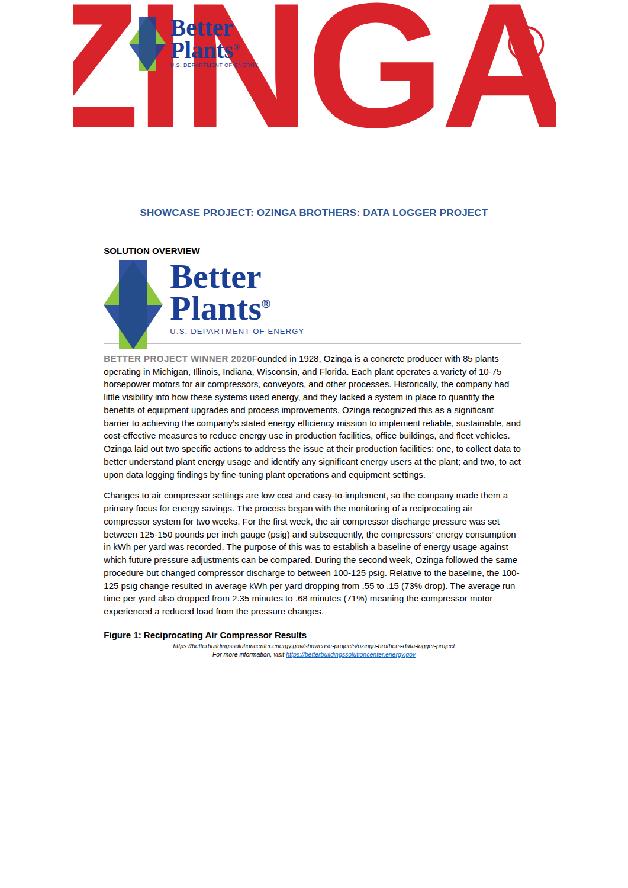ZINGA
®
Better
Plants®
U.S. DEPARTMENT OF ENERGY
SHOWCASE PROJECT: OZINGA BROTHERS: DATA LOGGER PROJECT
SOLUTION OVERVIEW
Better
Plants®
U.S. DEPARTMENT OF ENERGY
BETTER PROJECT WINNER 2020 Founded in 1928, Ozinga is a concrete producer with 85 plants operating in Michigan, Illinois, Indiana, Wisconsin, and Florida. Each plant operates a variety of 10-75 horsepower motors for air compressors, conveyors, and other processes. Historically, the company had little visibility into how these systems used energy, and they lacked a system in place to quantify the benefits of equipment upgrades and process improvements. Ozinga recognized this as a significant barrier to achieving the company’s stated energy efficiency mission to implement reliable, sustainable, and cost-effective measures to reduce energy use in production facilities, office buildings, and fleet vehicles. Ozinga laid out two specific actions to address the issue at their production facilities: one, to collect data to better understand plant energy usage and identify any significant energy users at the plant; and two, to act upon data logging findings by fine-tuning plant operations and equipment settings.
Changes to air compressor settings are low cost and easy-to-implement, so the company made them a primary focus for energy savings. The process began with the monitoring of a reciprocating air compressor system for two weeks. For the first week, the air compressor discharge pressure was set between 125-150 pounds per inch gauge (psig) and subsequently, the compressors’ energy consumption in kWh per yard was recorded. The purpose of this was to establish a baseline of energy usage against which future pressure adjustments can be compared. During the second week, Ozinga followed the same procedure but changed compressor discharge to between 100-125 psig. Relative to the baseline, the 100-125 psig change resulted in average kWh per yard dropping from .55 to .15 (73% drop). The average run time per yard also dropped from 2.35 minutes to .68 minutes (71%) meaning the compressor motor experienced a reduced load from the pressure changes.
Figure 1: Reciprocating Air Compressor Results
https://betterbuildingssolutioncenter.energy.gov/showcase-projects/ozinga-brothers-data-logger-project
For more information, visit https://betterbuildingssolutioncenter.energy.gov